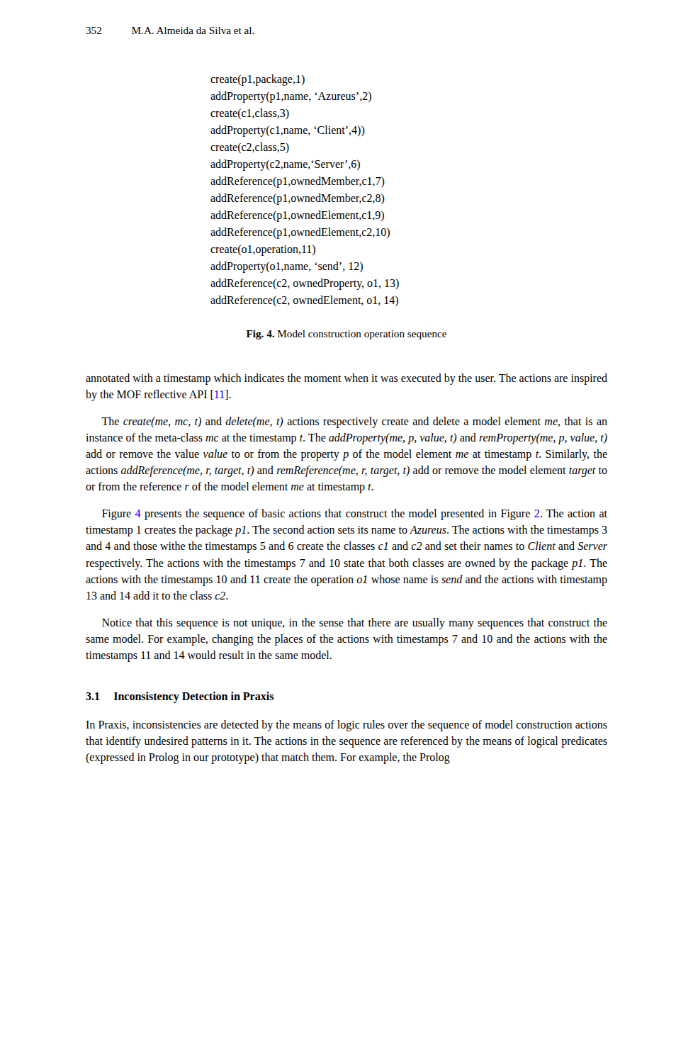352 M.A. Almeida da Silva et al.
create(p1,package,1)
addProperty(p1,name, ‘Azureus’,2)
create(c1,class,3)
addProperty(c1,name, ‘Client’,4))
create(c2,class,5)
addProperty(c2,name,‘Server’,6)
addReference(p1,ownedMember,c1,7)
addReference(p1,ownedMember,c2,8)
addReference(p1,ownedElement,c1,9)
addReference(p1,ownedElement,c2,10)
create(o1,operation,11)
addProperty(o1,name, ‘send’, 12)
addReference(c2, ownedProperty, o1, 13)
addReference(c2, ownedElement, o1, 14)
Fig. 4. Model construction operation sequence
annotated with a timestamp which indicates the moment when it was executed by the user. The actions are inspired by the MOF reflective API [11].
The create(me, mc, t) and delete(me, t) actions respectively create and delete a model element me, that is an instance of the meta-class mc at the timestamp t. The addProperty(me, p, value, t) and remProperty(me, p, value, t) add or remove the value value to or from the property p of the model element me at timestamp t. Similarly, the actions addReference(me, r, target, t) and remReference(me, r, target, t) add or remove the model element target to or from the reference r of the model element me at timestamp t.
Figure 4 presents the sequence of basic actions that construct the model presented in Figure 2. The action at timestamp 1 creates the package p1. The second action sets its name to Azureus. The actions with the timestamps 3 and 4 and those withe the timestamps 5 and 6 create the classes c1 and c2 and set their names to Client and Server respectively. The actions with the timestamps 7 and 10 state that both classes are owned by the package p1. The actions with the timestamps 10 and 11 create the operation o1 whose name is send and the actions with timestamp 13 and 14 add it to the class c2.
Notice that this sequence is not unique, in the sense that there are usually many sequences that construct the same model. For example, changing the places of the actions with timestamps 7 and 10 and the actions with the timestamps 11 and 14 would result in the same model.
3.1 Inconsistency Detection in Praxis
In Praxis, inconsistencies are detected by the means of logic rules over the sequence of model construction actions that identify undesired patterns in it. The actions in the sequence are referenced by the means of logical predicates (expressed in Prolog in our prototype) that match them. For example, the Prolog